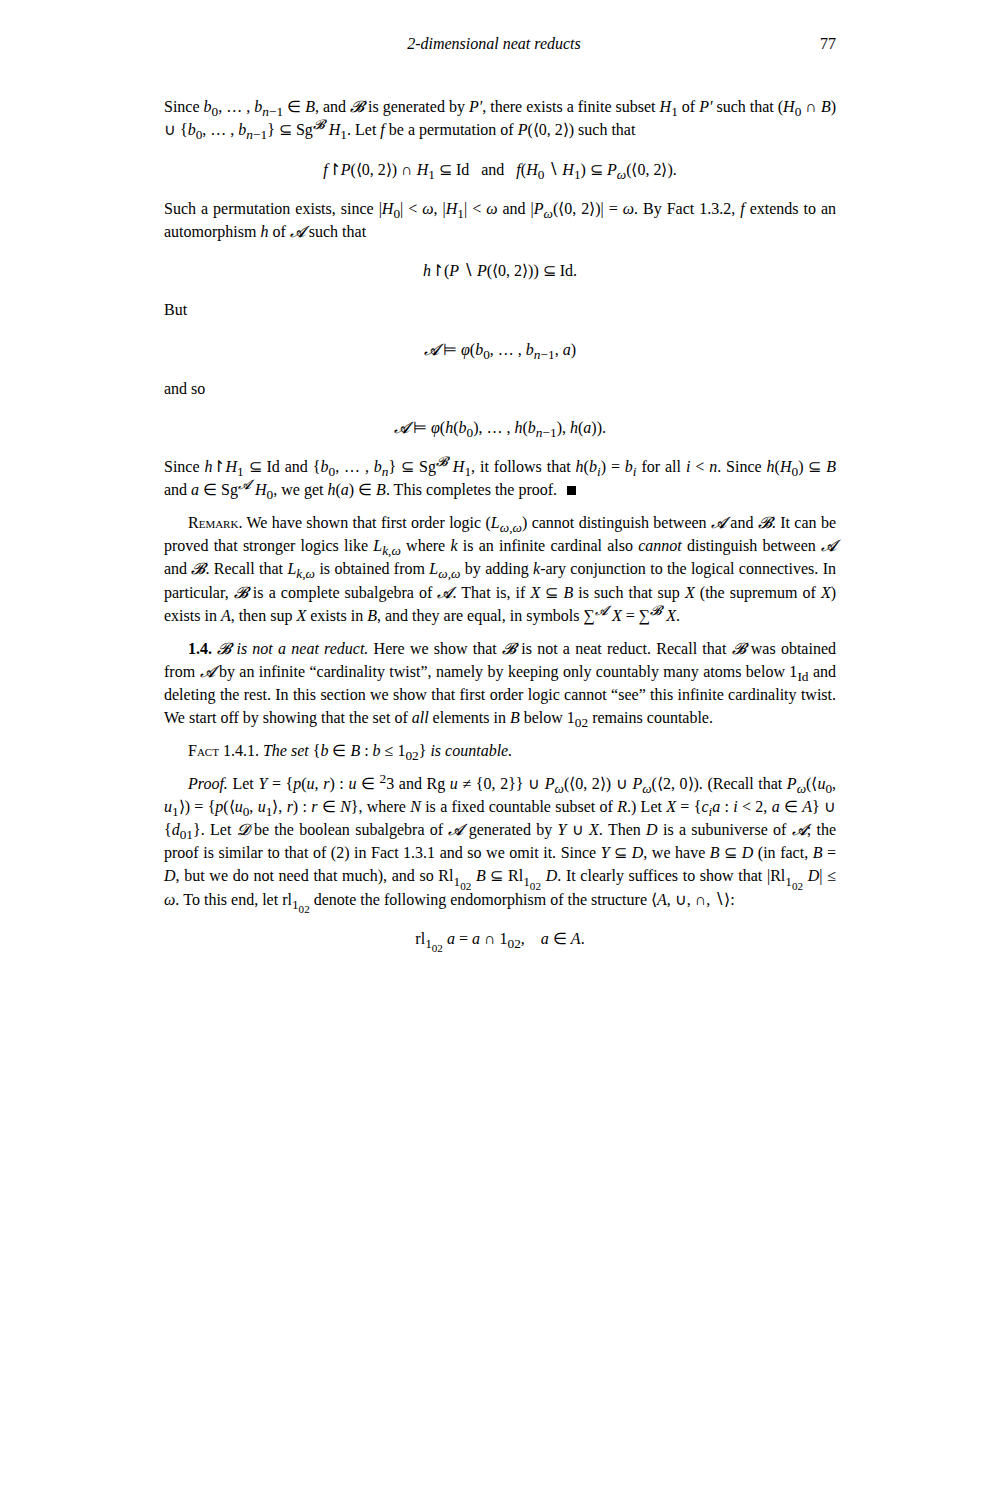2-dimensional neat reducts 77
Since b0, … , bn−1 ∈ B, and 𝓑 is generated by P′, there exists a finite subset H1 of P′ such that (H0 ∩ B) ∪ {b0, … , bn−1} ⊆ Sg𝓑 H1. Let f be a permutation of P(⟨0, 2⟩) such that
f↾P(⟨0, 2⟩) ∩ H1 ⊆ Id and f(H0 ∖ H1) ⊆ Pω(⟨0, 2⟩).
Such a permutation exists, since |H0| < ω, |H1| < ω and |Pω(⟨0, 2⟩)| = ω. By Fact 1.3.2, f extends to an automorphism h of 𝓐 such that
h↾(P ∖ P(⟨0, 2⟩)) ⊆ Id.
But
𝓐 ⊨ φ(b0, … , bn−1, a)
and so
𝓐 ⊨ φ(h(b0), … , h(bn−1), h(a)).
Since h↾H1 ⊆ Id and {b0, … , bn} ⊆ Sg𝓑 H1, it follows that h(bi) = bi for all i < n. Since h(H0) ⊆ B and a ∈ Sg𝓐 H0, we get h(a) ∈ B. This completes the proof.
Remark. We have shown that first order logic (Lω,ω) cannot distinguish between 𝓐 and 𝓑. It can be proved that stronger logics like Lk,ω where k is an infinite cardinal also cannot distinguish between 𝓐 and 𝓑. Recall that Lk,ω is obtained from Lω,ω by adding k-ary conjunction to the logical connectives. In particular, 𝓑 is a complete subalgebra of 𝓐. That is, if X ⊆ B is such that sup X (the supremum of X) exists in A, then sup X exists in B, and they are equal, in symbols ∑𝓐 X = ∑𝓑 X.
1.4. 𝓑 is not a neat reduct. Here we show that 𝓑 is not a neat reduct. Recall that 𝓑 was obtained from 𝓐 by an infinite “cardinality twist”, namely by keeping only countably many atoms below 1Id and deleting the rest. In this section we show that first order logic cannot “see” this infinite cardinality twist. We start off by showing that the set of all elements in B below 102 remains countable.
Fact 1.4.1. The set {b ∈ B : b ≤ 102} is countable.
Proof. Let Y = {p(u, r) : u ∈ 23 and Rg u ≠ {0, 2}} ∪ Pω(⟨0, 2⟩) ∪ Pω(⟨2, 0⟩). (Recall that Pω(⟨u0, u1⟩) = {p(⟨u0, u1⟩, r) : r ∈ N}, where N is a fixed countable subset of R.) Let X = {cia : i < 2, a ∈ A} ∪ {d01}. Let 𝓓 be the boolean subalgebra of 𝓐 generated by Y ∪ X. Then D is a subuniverse of 𝓐; the proof is similar to that of (2) in Fact 1.3.1 and so we omit it. Since Y ⊆ D, we have B ⊆ D (in fact, B = D, but we do not need that much), and so Rl102 B ⊆ Rl102 D. It clearly suffices to show that |Rl102 D| ≤ ω. To this end, let rl102 denote the following endomorphism of the structure ⟨A, ∪, ∩, ∖⟩:
rl102 a = a ∩ 102, a ∈ A.